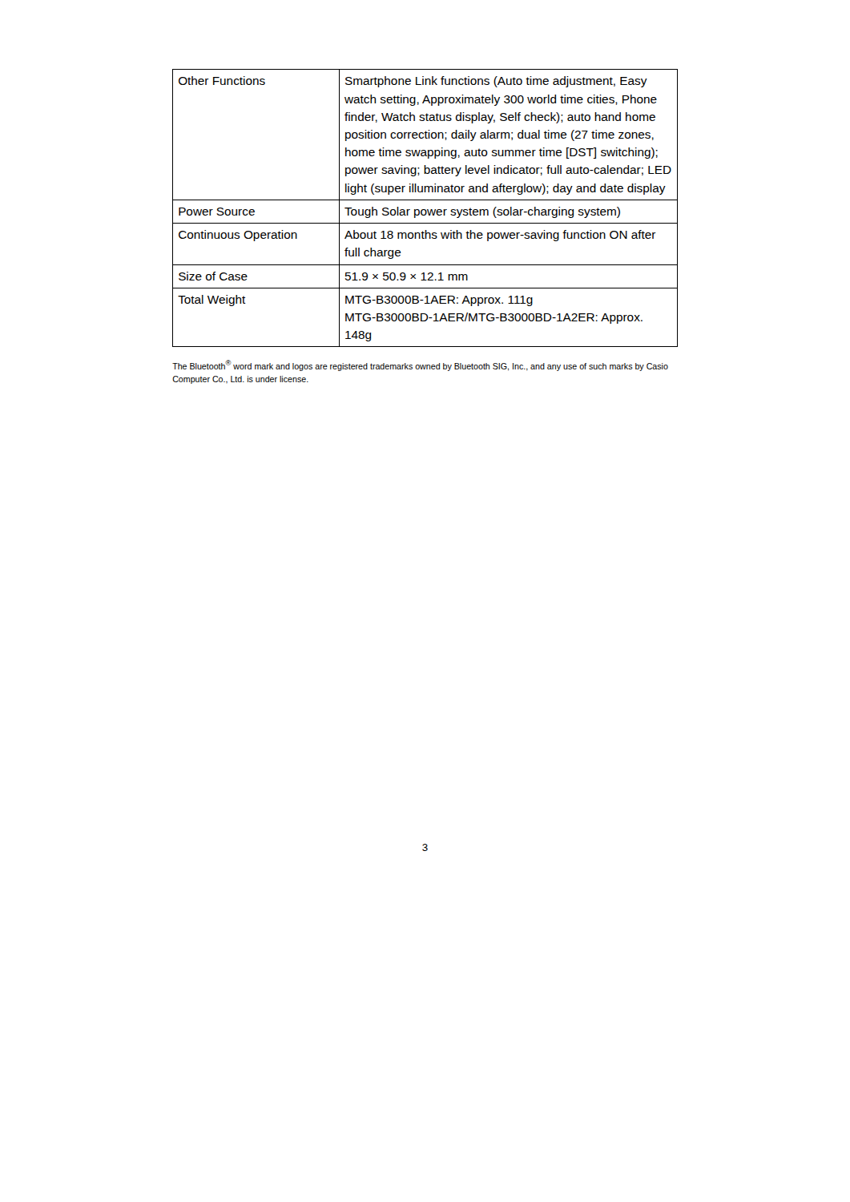| Other Functions | Smartphone Link functions (Auto time adjustment, Easy watch setting, Approximately 300 world time cities, Phone finder, Watch status display, Self check); auto hand home position correction; daily alarm; dual time (27 time zones, home time swapping, auto summer time [DST] switching); power saving; battery level indicator; full auto-calendar; LED light (super illuminator and afterglow); day and date display |
| Power Source | Tough Solar power system (solar-charging system) |
| Continuous Operation | About 18 months with the power-saving function ON after full charge |
| Size of Case | 51.9 × 50.9 × 12.1 mm |
| Total Weight | MTG-B3000B-1AER: Approx. 111g MTG-B3000BD-1AER/MTG-B3000BD-1A2ER: Approx. 148g |
The Bluetooth® word mark and logos are registered trademarks owned by Bluetooth SIG, Inc., and any use of such marks by Casio Computer Co., Ltd. is under license.
3